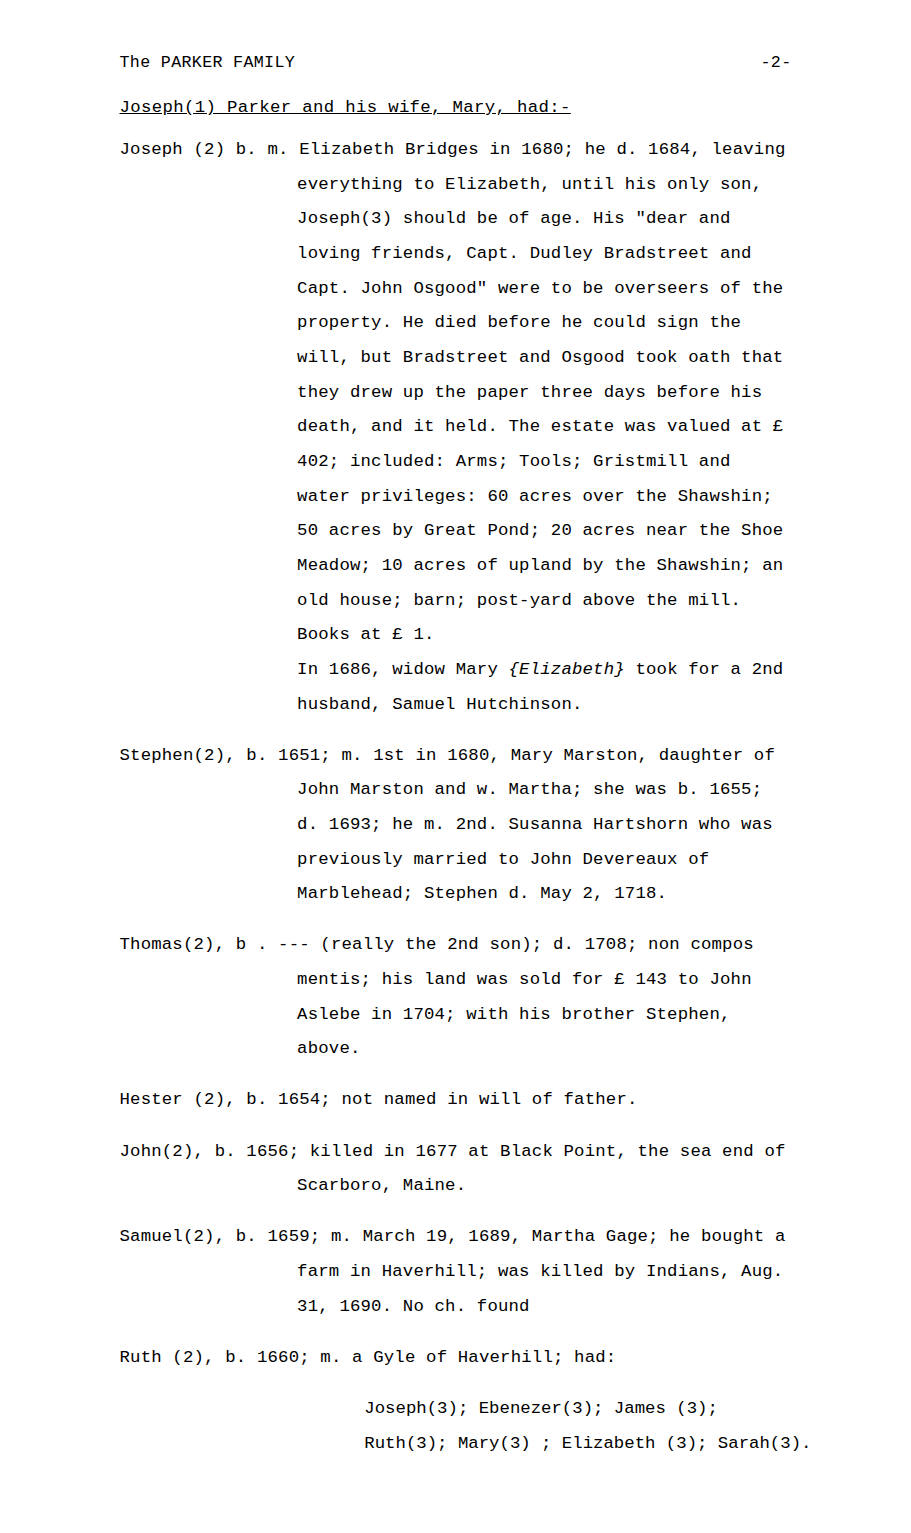The PARKER FAMILY -2-
Joseph(1) Parker and his wife, Mary, had:-
Joseph (2) b. m. Elizabeth Bridges in 1680; he d. 1684, leaving everything to Elizabeth, until his only son, Joseph(3) should be of age. His "dear and loving friends, Capt. Dudley Bradstreet and Capt. John Osgood" were to be overseers of the property. He died before he could sign the will, but Bradstreet and Osgood took oath that they drew up the paper three days before his death, and it held. The estate was valued at £ 402; included: Arms; Tools; Gristmill and water privileges: 60 acres over the Shawshin; 50 acres by Great Pond; 20 acres near the Shoe Meadow; 10 acres of upland by the Shawshin; an old house; barn; post-yard above the mill. Books at £ 1. In 1686, widow Mary {Elizabeth} took for a 2nd husband, Samuel Hutchinson.
Stephen(2), b. 1651; m. 1st in 1680, Mary Marston, daughter of John Marston and w. Martha; she was b. 1655; d. 1693; he m. 2nd. Susanna Hartshorn who was previously married to John Devereaux of Marblehead; Stephen d. May 2, 1718.
Thomas(2), b . --- (really the 2nd son); d. 1708; non compos mentis; his land was sold for £ 143 to John Aslebe in 1704; with his brother Stephen, above.
Hester (2), b. 1654; not named in will of father.
John(2), b. 1656; killed in 1677 at Black Point, the sea end of Scarboro, Maine.
Samuel(2), b. 1659; m. March 19, 1689, Martha Gage; he bought a farm in Haverhill; was killed by Indians, Aug. 31, 1690. No ch. found
Ruth (2), b. 1660; m. a Gyle of Haverhill; had:
Joseph(3); Ebenezer(3); James (3);
Ruth(3); Mary(3) ; Elizabeth (3); Sarah(3).